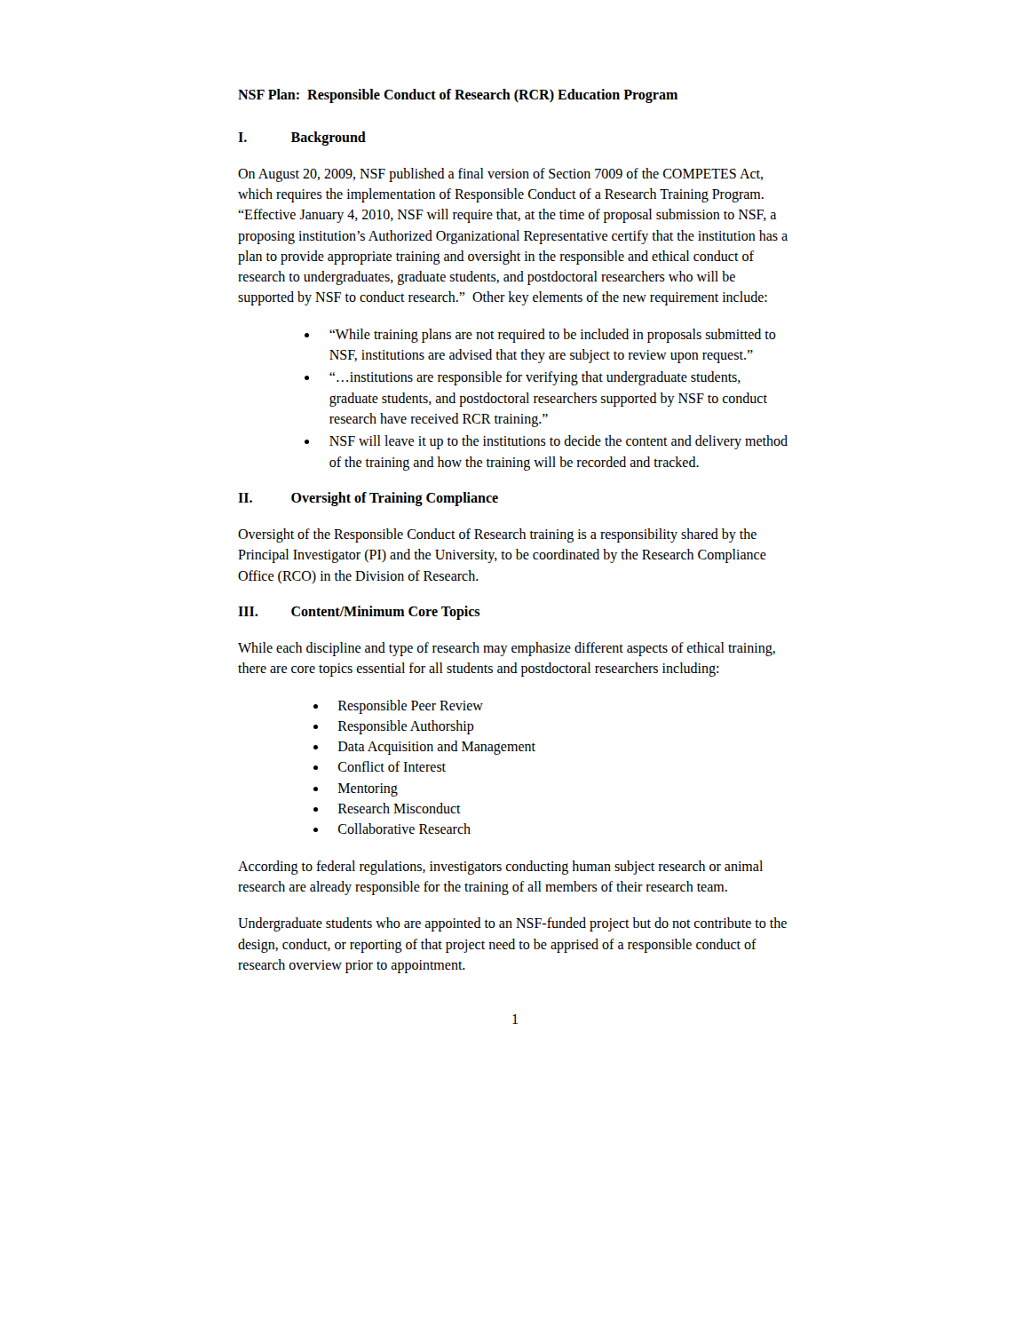NSF Plan: Responsible Conduct of Research (RCR) Education Program
I. Background
On August 20, 2009, NSF published a final version of Section 7009 of the COMPETES Act, which requires the implementation of Responsible Conduct of a Research Training Program. “Effective January 4, 2010, NSF will require that, at the time of proposal submission to NSF, a proposing institution’s Authorized Organizational Representative certify that the institution has a plan to provide appropriate training and oversight in the responsible and ethical conduct of research to undergraduates, graduate students, and postdoctoral researchers who will be supported by NSF to conduct research.” Other key elements of the new requirement include:
“While training plans are not required to be included in proposals submitted to NSF, institutions are advised that they are subject to review upon request.”
“…institutions are responsible for verifying that undergraduate students, graduate students, and postdoctoral researchers supported by NSF to conduct research have received RCR training.”
NSF will leave it up to the institutions to decide the content and delivery method of the training and how the training will be recorded and tracked.
II. Oversight of Training Compliance
Oversight of the Responsible Conduct of Research training is a responsibility shared by the Principal Investigator (PI) and the University, to be coordinated by the Research Compliance Office (RCO) in the Division of Research.
III. Content/Minimum Core Topics
While each discipline and type of research may emphasize different aspects of ethical training, there are core topics essential for all students and postdoctoral researchers including:
Responsible Peer Review
Responsible Authorship
Data Acquisition and Management
Conflict of Interest
Mentoring
Research Misconduct
Collaborative Research
According to federal regulations, investigators conducting human subject research or animal research are already responsible for the training of all members of their research team.
Undergraduate students who are appointed to an NSF-funded project but do not contribute to the design, conduct, or reporting of that project need to be apprised of a responsible conduct of research overview prior to appointment.
1